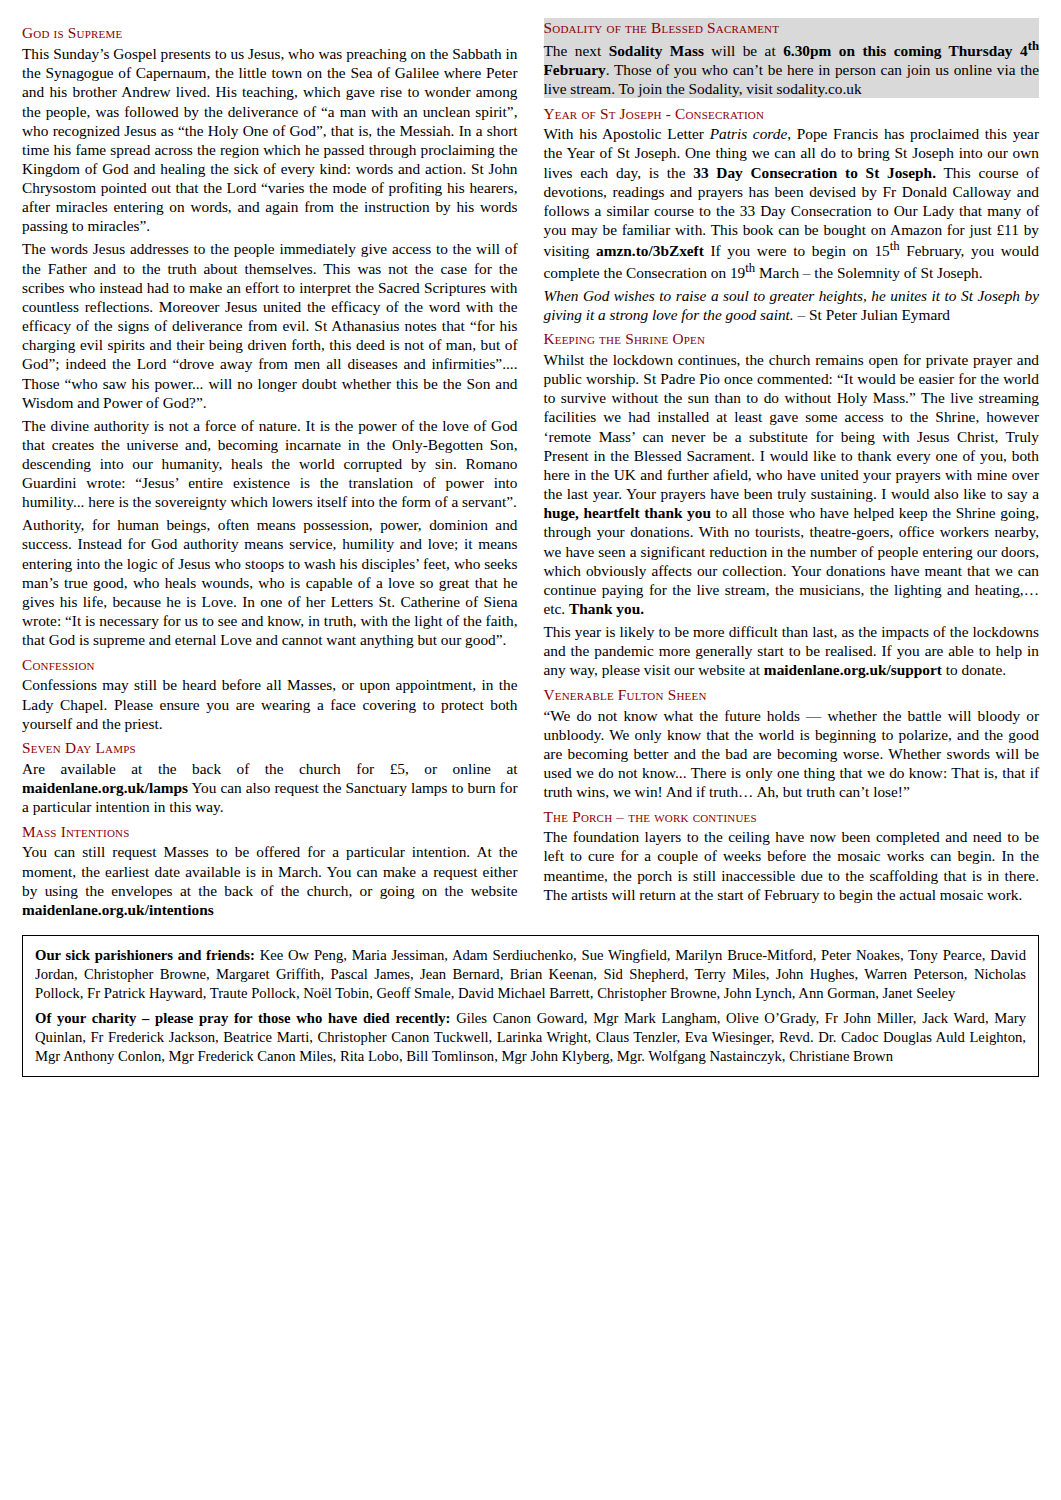God is Supreme
This Sunday’s Gospel presents to us Jesus, who was preaching on the Sabbath in the Synagogue of Capernaum, the little town on the Sea of Galilee where Peter and his brother Andrew lived. His teaching, which gave rise to wonder among the people, was followed by the deliverance of “a man with an unclean spirit”, who recognized Jesus as “the Holy One of God”, that is, the Messiah. In a short time his fame spread across the region which he passed through proclaiming the Kingdom of God and healing the sick of every kind: words and action. St John Chrysostom pointed out that the Lord “varies the mode of profiting his hearers, after miracles entering on words, and again from the instruction by his words passing to miracles”.
The words Jesus addresses to the people immediately give access to the will of the Father and to the truth about themselves. This was not the case for the scribes who instead had to make an effort to interpret the Sacred Scriptures with countless reflections. Moreover Jesus united the efficacy of the word with the efficacy of the signs of deliverance from evil. St Athanasius notes that “for his charging evil spirits and their being driven forth, this deed is not of man, but of God”; indeed the Lord “drove away from men all diseases and infirmities”.... Those “who saw his power... will no longer doubt whether this be the Son and Wisdom and Power of God?”.
The divine authority is not a force of nature. It is the power of the love of God that creates the universe and, becoming incarnate in the Only-Begotten Son, descending into our humanity, heals the world corrupted by sin. Romano Guardini wrote: “Jesus’ entire existence is the translation of power into humility... here is the sovereignty which lowers itself into the form of a servant”.
Authority, for human beings, often means possession, power, dominion and success. Instead for God authority means service, humility and love; it means entering into the logic of Jesus who stoops to wash his disciples’ feet, who seeks man’s true good, who heals wounds, who is capable of a love so great that he gives his life, because he is Love. In one of her Letters St. Catherine of Siena wrote: “It is necessary for us to see and know, in truth, with the light of the faith, that God is supreme and eternal Love and cannot want anything but our good”.
Confession
Confessions may still be heard before all Masses, or upon appointment, in the Lady Chapel. Please ensure you are wearing a face covering to protect both yourself and the priest.
Seven Day Lamps
Are available at the back of the church for £5, or online at maidenlane.org.uk/lamps You can also request the Sanctuary lamps to burn for a particular intention in this way.
Mass Intentions
You can still request Masses to be offered for a particular intention. At the moment, the earliest date available is in March. You can make a request either by using the envelopes at the back of the church, or going on the website maidenlane.org.uk/intentions
Sodality of the Blessed Sacrament
The next Sodality Mass will be at 6.30pm on this coming Thursday 4th February. Those of you who can’t be here in person can join us online via the live stream. To join the Sodality, visit sodality.co.uk
Year of St Joseph - Consecration
With his Apostolic Letter Patris corde, Pope Francis has proclaimed this year the Year of St Joseph. One thing we can all do to bring St Joseph into our own lives each day, is the 33 Day Consecration to St Joseph. This course of devotions, readings and prayers has been devised by Fr Donald Calloway and follows a similar course to the 33 Day Consecration to Our Lady that many of you may be familiar with. This book can be bought on Amazon for just £11 by visiting amzn.to/3bZxeft If you were to begin on 15th February, you would complete the Consecration on 19th March – the Solemnity of St Joseph.
When God wishes to raise a soul to greater heights, he unites it to St Joseph by giving it a strong love for the good saint. – St Peter Julian Eymard
Keeping the Shrine Open
Whilst the lockdown continues, the church remains open for private prayer and public worship. St Padre Pio once commented: “It would be easier for the world to survive without the sun than to do without Holy Mass.” The live streaming facilities we had installed at least gave some access to the Shrine, however ‘remote Mass’ can never be a substitute for being with Jesus Christ, Truly Present in the Blessed Sacrament. I would like to thank every one of you, both here in the UK and further afield, who have united your prayers with mine over the last year. Your prayers have been truly sustaining. I would also like to say a huge, heartfelt thank you to all those who have helped keep the Shrine going, through your donations. With no tourists, theatre-goers, office workers nearby, we have seen a significant reduction in the number of people entering our doors, which obviously affects our collection. Your donations have meant that we can continue paying for the live stream, the musicians, the lighting and heating,… etc. Thank you.
This year is likely to be more difficult than last, as the impacts of the lockdowns and the pandemic more generally start to be realised. If you are able to help in any way, please visit our website at maidenlane.org.uk/support to donate.
Venerable Fulton Sheen
“We do not know what the future holds — whether the battle will bloody or unbloody. We only know that the world is beginning to polarize, and the good are becoming better and the bad are becoming worse. Whether swords will be used we do not know... There is only one thing that we do know: That is, that if truth wins, we win! And if truth… Ah, but truth can’t lose!”
The Porch – the work continues
The foundation layers to the ceiling have now been completed and need to be left to cure for a couple of weeks before the mosaic works can begin. In the meantime, the porch is still inaccessible due to the scaffolding that is in there. The artists will return at the start of February to begin the actual mosaic work.
Our sick parishioners and friends: Kee Ow Peng, Maria Jessiman, Adam Serdiuchenko, Sue Wingfield, Marilyn Bruce-Mitford, Peter Noakes, Tony Pearce, David Jordan, Christopher Browne, Margaret Griffith, Pascal James, Jean Bernard, Brian Keenan, Sid Shepherd, Terry Miles, John Hughes, Warren Peterson, Nicholas Pollock, Fr Patrick Hayward, Traute Pollock, Noël Tobin, Geoff Smale, David Michael Barrett, Christopher Browne, John Lynch, Ann Gorman, Janet Seeley
Of your charity – please pray for those who have died recently: Giles Canon Goward, Mgr Mark Langham, Olive O’Grady, Fr John Miller, Jack Ward, Mary Quinlan, Fr Frederick Jackson, Beatrice Marti, Christopher Canon Tuckwell, Larinka Wright, Claus Tenzler, Eva Wiesinger, Revd. Dr. Cadoc Douglas Auld Leighton, Mgr Anthony Conlon, Mgr Frederick Canon Miles, Rita Lobo, Bill Tomlinson, Mgr John Klyberg, Mgr. Wolfgang Nastainczyk, Christiane Brown